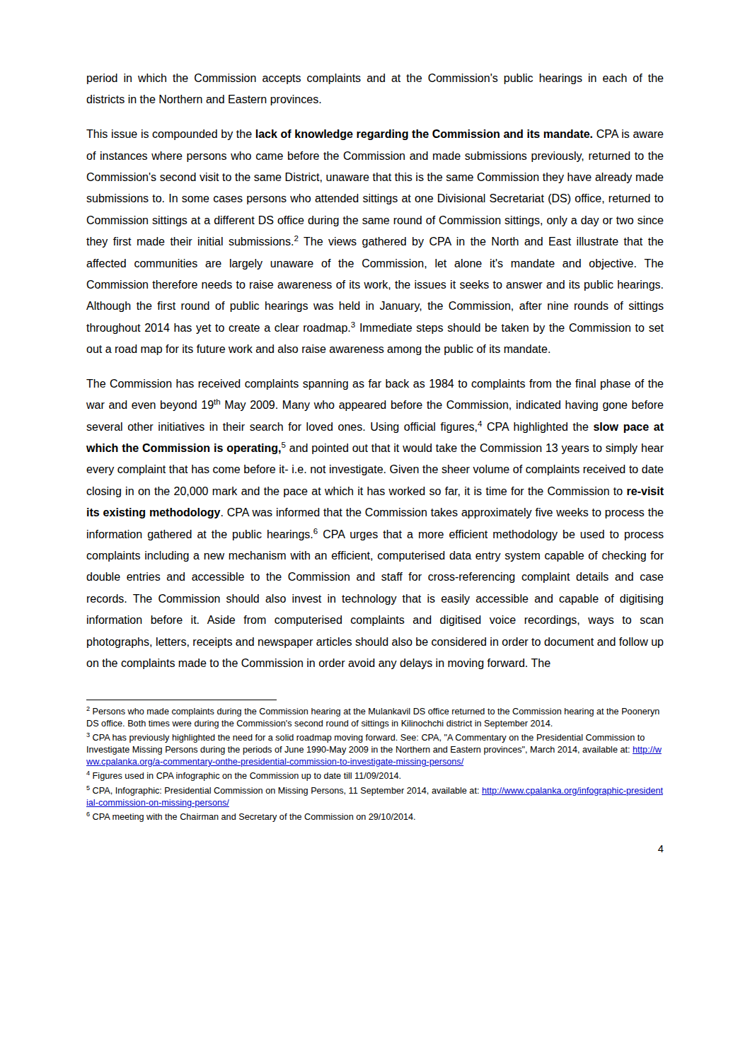period in which the Commission accepts complaints and at the Commission's public hearings in each of the districts in the Northern and Eastern provinces.
This issue is compounded by the lack of knowledge regarding the Commission and its mandate. CPA is aware of instances where persons who came before the Commission and made submissions previously, returned to the Commission's second visit to the same District, unaware that this is the same Commission they have already made submissions to. In some cases persons who attended sittings at one Divisional Secretariat (DS) office, returned to Commission sittings at a different DS office during the same round of Commission sittings, only a day or two since they first made their initial submissions.2 The views gathered by CPA in the North and East illustrate that the affected communities are largely unaware of the Commission, let alone it's mandate and objective. The Commission therefore needs to raise awareness of its work, the issues it seeks to answer and its public hearings. Although the first round of public hearings was held in January, the Commission, after nine rounds of sittings throughout 2014 has yet to create a clear roadmap.3 Immediate steps should be taken by the Commission to set out a road map for its future work and also raise awareness among the public of its mandate.
The Commission has received complaints spanning as far back as 1984 to complaints from the final phase of the war and even beyond 19th May 2009. Many who appeared before the Commission, indicated having gone before several other initiatives in their search for loved ones. Using official figures,4 CPA highlighted the slow pace at which the Commission is operating,5 and pointed out that it would take the Commission 13 years to simply hear every complaint that has come before it- i.e. not investigate. Given the sheer volume of complaints received to date closing in on the 20,000 mark and the pace at which it has worked so far, it is time for the Commission to re-visit its existing methodology. CPA was informed that the Commission takes approximately five weeks to process the information gathered at the public hearings.6 CPA urges that a more efficient methodology be used to process complaints including a new mechanism with an efficient, computerised data entry system capable of checking for double entries and accessible to the Commission and staff for cross-referencing complaint details and case records. The Commission should also invest in technology that is easily accessible and capable of digitising information before it. Aside from computerised complaints and digitised voice recordings, ways to scan photographs, letters, receipts and newspaper articles should also be considered in order to document and follow up on the complaints made to the Commission in order avoid any delays in moving forward. The
2 Persons who made complaints during the Commission hearing at the Mulankavil DS office returned to the Commission hearing at the Pooneryn DS office. Both times were during the Commission's second round of sittings in Kilinochchi district in September 2014.
3 CPA has previously highlighted the need for a solid roadmap moving forward. See: CPA, "A Commentary on the Presidential Commission to Investigate Missing Persons during the periods of June 1990-May 2009 in the Northern and Eastern provinces", March 2014, available at: http://www.cpalanka.org/a-commentary-onthe-presidential-commission-to-investigate-missing-persons/
4 Figures used in CPA infographic on the Commission up to date till 11/09/2014.
5 CPA, Infographic: Presidential Commission on Missing Persons, 11 September 2014, available at: http://www.cpalanka.org/infographic-presidential-commission-on-missing-persons/
6 CPA meeting with the Chairman and Secretary of the Commission on 29/10/2014.
4